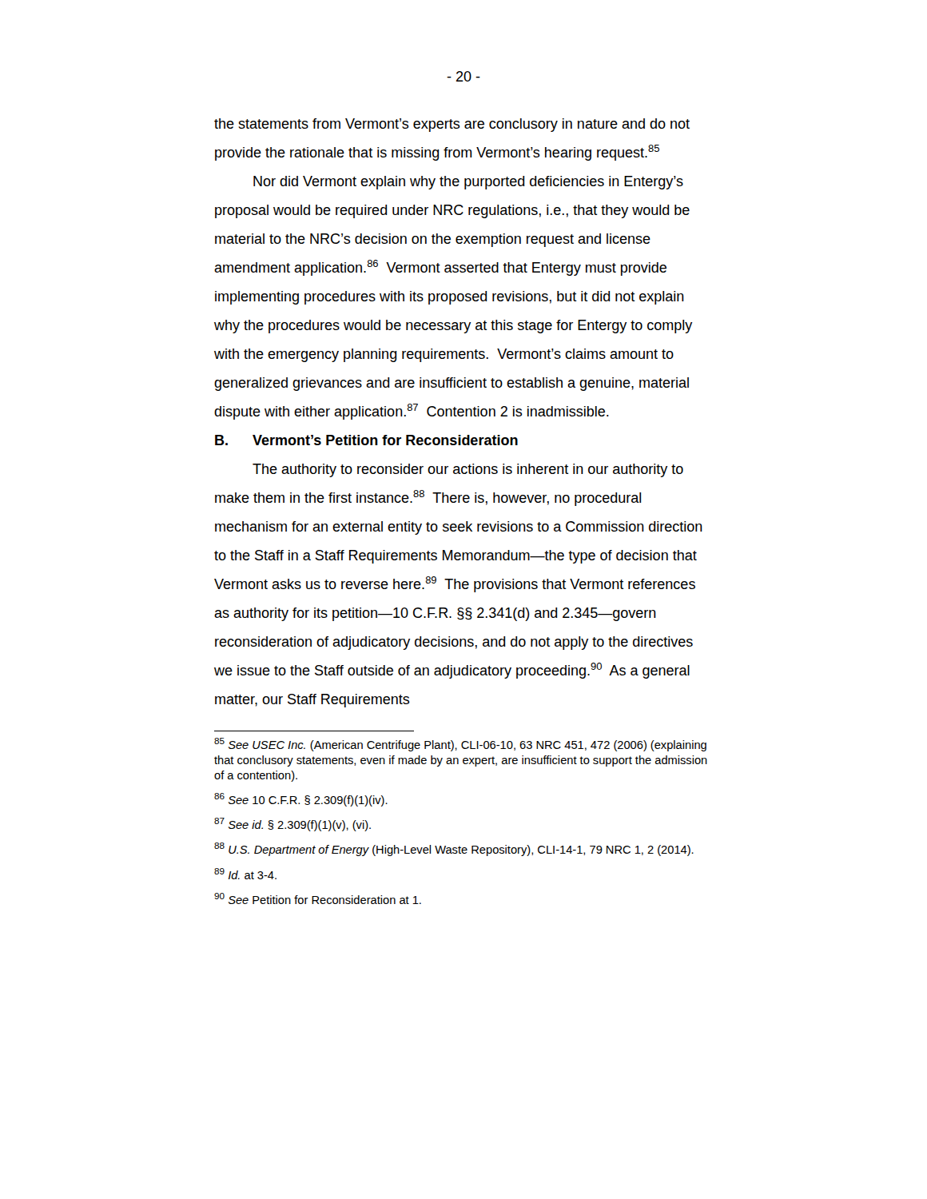- 20 -
the statements from Vermont’s experts are conclusory in nature and do not provide the rationale that is missing from Vermont’s hearing request.85
Nor did Vermont explain why the purported deficiencies in Entergy’s proposal would be required under NRC regulations, i.e., that they would be material to the NRC’s decision on the exemption request and license amendment application.86 Vermont asserted that Entergy must provide implementing procedures with its proposed revisions, but it did not explain why the procedures would be necessary at this stage for Entergy to comply with the emergency planning requirements. Vermont’s claims amount to generalized grievances and are insufficient to establish a genuine, material dispute with either application.87 Contention 2 is inadmissible.
B. Vermont’s Petition for Reconsideration
The authority to reconsider our actions is inherent in our authority to make them in the first instance.88 There is, however, no procedural mechanism for an external entity to seek revisions to a Commission direction to the Staff in a Staff Requirements Memorandum—the type of decision that Vermont asks us to reverse here.89 The provisions that Vermont references as authority for its petition—10 C.F.R. §§ 2.341(d) and 2.345—govern reconsideration of adjudicatory decisions, and do not apply to the directives we issue to the Staff outside of an adjudicatory proceeding.90 As a general matter, our Staff Requirements
85 See USEC Inc. (American Centrifuge Plant), CLI-06-10, 63 NRC 451, 472 (2006) (explaining that conclusory statements, even if made by an expert, are insufficient to support the admission of a contention).
86 See 10 C.F.R. § 2.309(f)(1)(iv).
87 See id. § 2.309(f)(1)(v), (vi).
88 U.S. Department of Energy (High-Level Waste Repository), CLI-14-1, 79 NRC 1, 2 (2014).
89 Id. at 3-4.
90 See Petition for Reconsideration at 1.